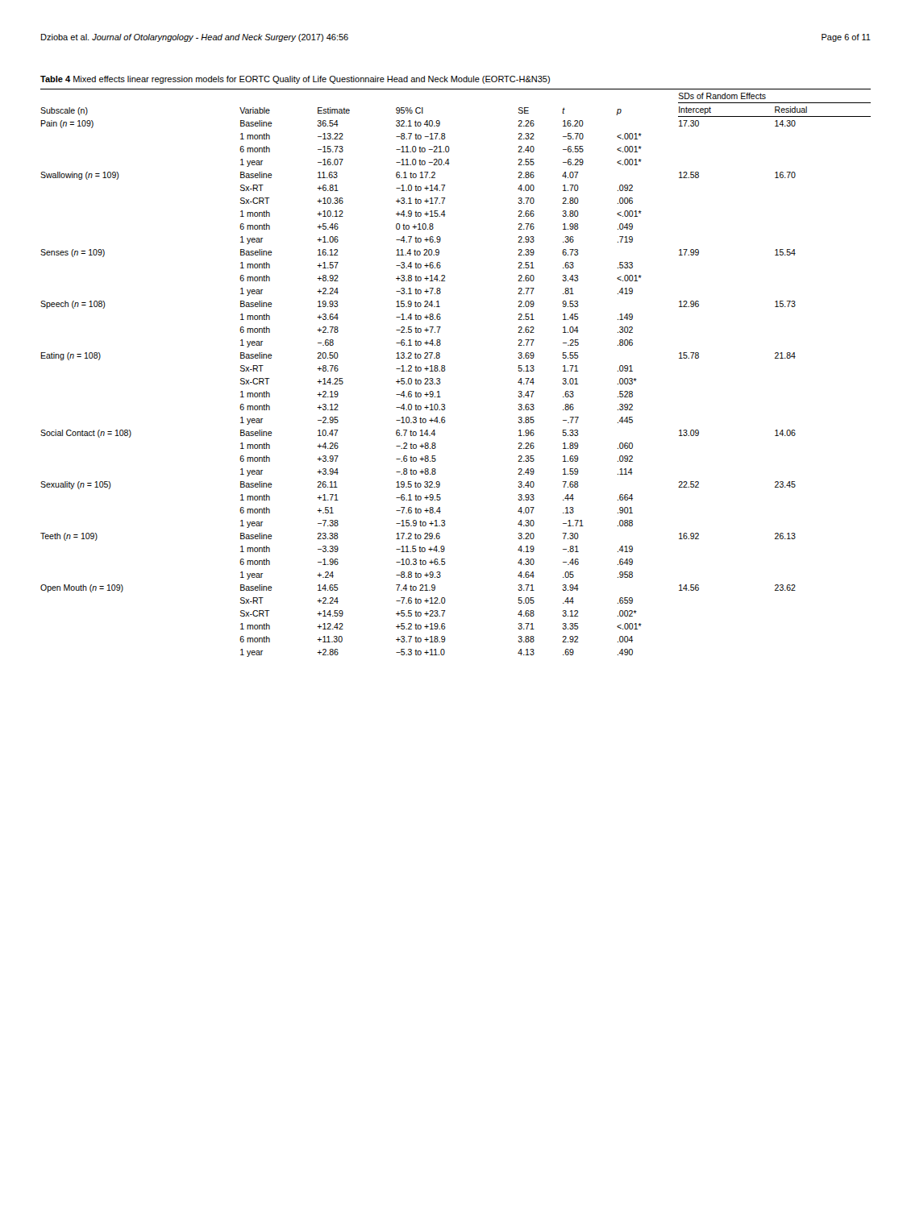Dzioba et al. Journal of Otolaryngology - Head and Neck Surgery (2017) 46:56
Page 6 of 11
Table 4 Mixed effects linear regression models for EORTC Quality of Life Questionnaire Head and Neck Module (EORTC-H&N35)
| Subscale (n) | Variable | Estimate | 95% CI | SE | t | p | SDs of Random Effects |
| --- | --- | --- | --- | --- | --- | --- | --- |
| Intercept | Residual |
| Pain ( n = 109) | Baseline | 36.54 | 32.1 to 40.9 | 2.26 | 16.20 | | 17.30 | 14.30 |
| | 1 month | −13.22 | −8.7 to −17.8 | 2.32 | −5.70 | <.001* | | |
| | 6 month | −15.73 | −11.0 to −21.0 | 2.40 | −6.55 | <.001* | | |
| | 1 year | −16.07 | −11.0 to −20.4 | 2.55 | −6.29 | <.001* | | |
| Swallowing ( n = 109) | Baseline | 11.63 | 6.1 to 17.2 | 2.86 | 4.07 | | 12.58 | 16.70 |
| | Sx-RT | +6.81 | −1.0 to +14.7 | 4.00 | 1.70 | .092 | | |
| | Sx-CRT | +10.36 | +3.1 to +17.7 | 3.70 | 2.80 | .006 | | |
| | 1 month | +10.12 | +4.9 to +15.4 | 2.66 | 3.80 | <.001* | | |
| | 6 month | +5.46 | 0 to +10.8 | 2.76 | 1.98 | .049 | | |
| | 1 year | +1.06 | −4.7 to +6.9 | 2.93 | .36 | .719 | | |
| Senses ( n = 109) | Baseline | 16.12 | 11.4 to 20.9 | 2.39 | 6.73 | | 17.99 | 15.54 |
| | 1 month | +1.57 | −3.4 to +6.6 | 2.51 | .63 | .533 | | |
| | 6 month | +8.92 | +3.8 to +14.2 | 2.60 | 3.43 | <.001* | | |
| | 1 year | +2.24 | −3.1 to +7.8 | 2.77 | .81 | .419 | | |
| Speech ( n = 108) | Baseline | 19.93 | 15.9 to 24.1 | 2.09 | 9.53 | | 12.96 | 15.73 |
| | 1 month | +3.64 | −1.4 to +8.6 | 2.51 | 1.45 | .149 | | |
| | 6 month | +2.78 | −2.5 to +7.7 | 2.62 | 1.04 | .302 | | |
| | 1 year | −.68 | −6.1 to +4.8 | 2.77 | −.25 | .806 | | |
| Eating ( n = 108) | Baseline | 20.50 | 13.2 to 27.8 | 3.69 | 5.55 | | 15.78 | 21.84 |
| | Sx-RT | +8.76 | −1.2 to +18.8 | 5.13 | 1.71 | .091 | | |
| | Sx-CRT | +14.25 | +5.0 to 23.3 | 4.74 | 3.01 | .003* | | |
| | 1 month | +2.19 | −4.6 to +9.1 | 3.47 | .63 | .528 | | |
| | 6 month | +3.12 | −4.0 to +10.3 | 3.63 | .86 | .392 | | |
| | 1 year | −2.95 | −10.3 to +4.6 | 3.85 | −.77 | .445 | | |
| Social Contact ( n = 108) | Baseline | 10.47 | 6.7 to 14.4 | 1.96 | 5.33 | | 13.09 | 14.06 |
| | 1 month | +4.26 | −.2 to +8.8 | 2.26 | 1.89 | .060 | | |
| | 6 month | +3.97 | −.6 to +8.5 | 2.35 | 1.69 | .092 | | |
| | 1 year | +3.94 | −.8 to +8.8 | 2.49 | 1.59 | .114 | | |
| Sexuality ( n = 105) | Baseline | 26.11 | 19.5 to 32.9 | 3.40 | 7.68 | | 22.52 | 23.45 |
| | 1 month | +1.71 | −6.1 to +9.5 | 3.93 | .44 | .664 | | |
| | 6 month | +.51 | −7.6 to +8.4 | 4.07 | .13 | .901 | | |
| | 1 year | −7.38 | −15.9 to +1.3 | 4.30 | −1.71 | .088 | | |
| Teeth ( n = 109) | Baseline | 23.38 | 17.2 to 29.6 | 3.20 | 7.30 | | 16.92 | 26.13 |
| | 1 month | −3.39 | −11.5 to +4.9 | 4.19 | −.81 | .419 | | |
| | 6 month | −1.96 | −10.3 to +6.5 | 4.30 | −.46 | .649 | | |
| | 1 year | +.24 | −8.8 to +9.3 | 4.64 | .05 | .958 | | |
| Open Mouth ( n = 109) | Baseline | 14.65 | 7.4 to 21.9 | 3.71 | 3.94 | | 14.56 | 23.62 |
| | Sx-RT | +2.24 | −7.6 to +12.0 | 5.05 | .44 | .659 | | |
| | Sx-CRT | +14.59 | +5.5 to +23.7 | 4.68 | 3.12 | .002* | | |
| | 1 month | +12.42 | +5.2 to +19.6 | 3.71 | 3.35 | <.001* | | |
| | 6 month | +11.30 | +3.7 to +18.9 | 3.88 | 2.92 | .004 | | |
| | 1 year | +2.86 | −5.3 to +11.0 | 4.13 | .69 | .490 | | |